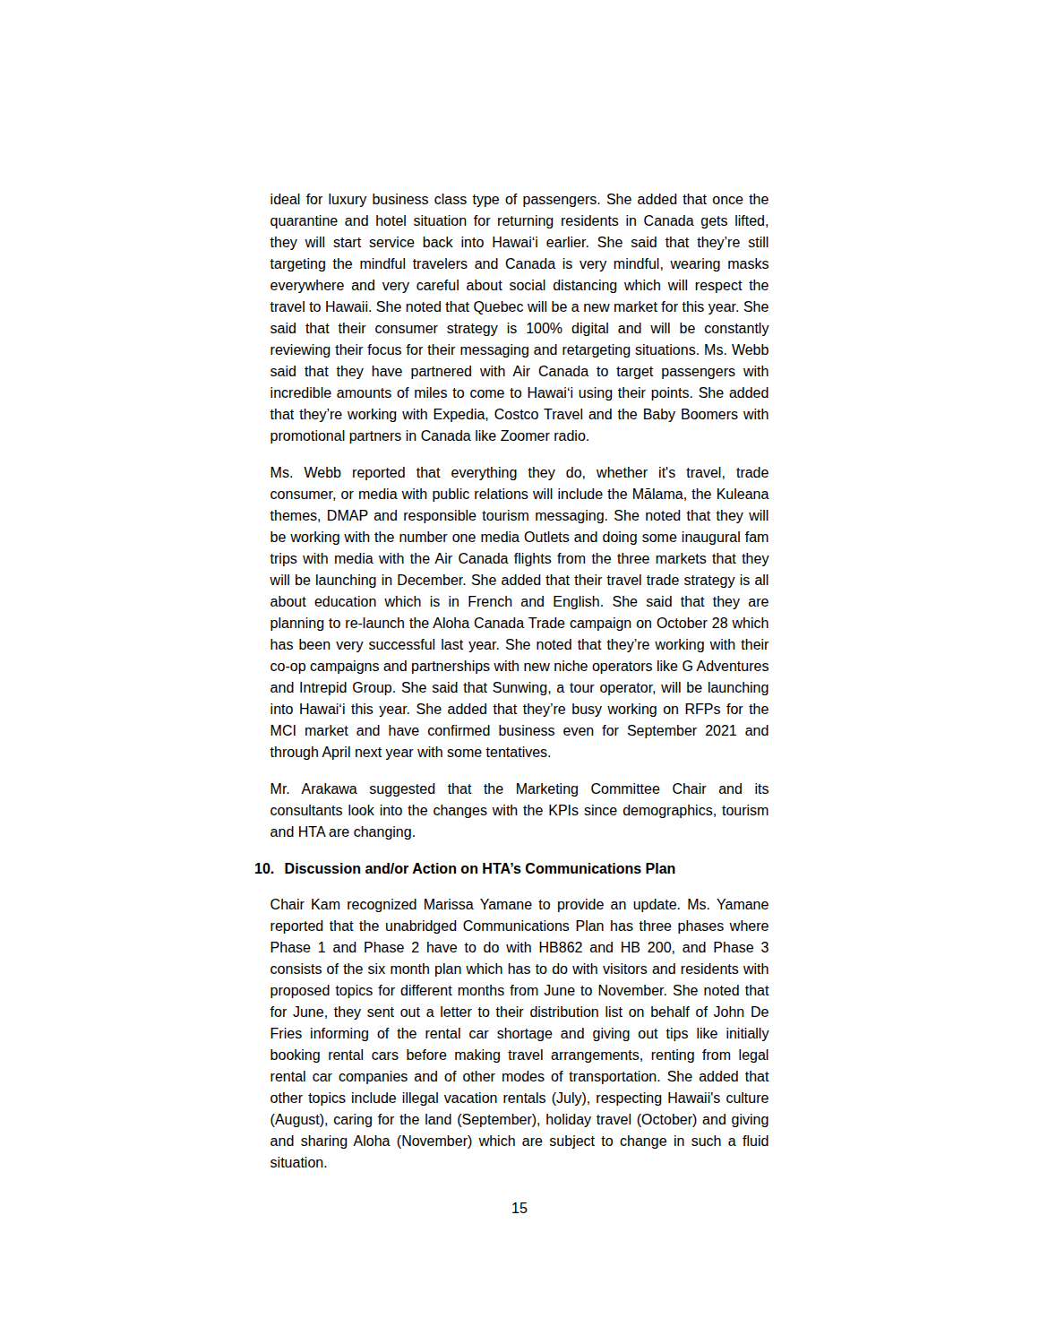ideal for luxury business class type of passengers. She added that once the quarantine and hotel situation for returning residents in Canada gets lifted, they will start service back into Hawaiʻi earlier. She said that they’re still targeting the mindful travelers and Canada is very mindful, wearing masks everywhere and very careful about social distancing which will respect the travel to Hawaii. She noted that Quebec will be a new market for this year. She said that their consumer strategy is 100% digital and will be constantly reviewing their focus for their messaging and retargeting situations. Ms. Webb said that they have partnered with Air Canada to target passengers with incredible amounts of miles to come to Hawaiʻi using their points. She added that they’re working with Expedia, Costco Travel and the Baby Boomers with promotional partners in Canada like Zoomer radio.
Ms. Webb reported that everything they do, whether it's travel, trade consumer, or media with public relations will include the Mālama, the Kuleana themes, DMAP and responsible tourism messaging. She noted that they will be working with the number one media Outlets and doing some inaugural fam trips with media with the Air Canada flights from the three markets that they will be launching in December. She added that their travel trade strategy is all about education which is in French and English. She said that they are planning to re-launch the Aloha Canada Trade campaign on October 28 which has been very successful last year. She noted that they’re working with their co-op campaigns and partnerships with new niche operators like G Adventures and Intrepid Group. She said that Sunwing, a tour operator, will be launching into Hawaiʻi this year. She added that they’re busy working on RFPs for the MCI market and have confirmed business even for September 2021 and through April next year with some tentatives.
Mr. Arakawa suggested that the Marketing Committee Chair and its consultants look into the changes with the KPIs since demographics, tourism and HTA are changing.
10.
Discussion and/or Action on HTA’s Communications Plan
Chair Kam recognized Marissa Yamane to provide an update. Ms. Yamane reported that the unabridged Communications Plan has three phases where Phase 1 and Phase 2 have to do with HB862 and HB 200, and Phase 3 consists of the six month plan which has to do with visitors and residents with proposed topics for different months from June to November. She noted that for June, they sent out a letter to their distribution list on behalf of John De Fries informing of the rental car shortage and giving out tips like initially booking rental cars before making travel arrangements, renting from legal rental car companies and of other modes of transportation. She added that other topics include illegal vacation rentals (July), respecting Hawaii's culture (August), caring for the land (September), holiday travel (October) and giving and sharing Aloha (November) which are subject to change in such a fluid situation.
15